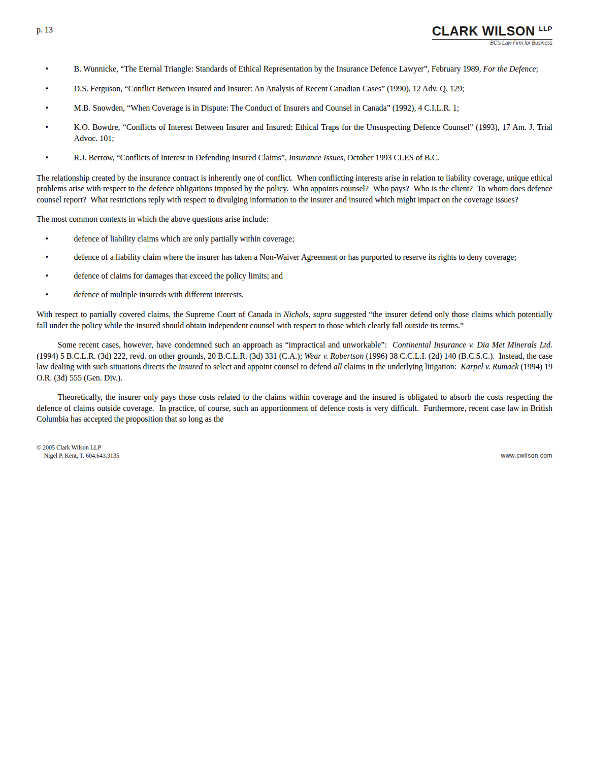p. 13
CLARK WILSON LLP
BC's Law Firm for Business
B. Wunnicke, “The Eternal Triangle: Standards of Ethical Representation by the Insurance Defence Lawyer”, February 1989, For the Defence;
D.S. Ferguson, “Conflict Between Insured and Insurer: An Analysis of Recent Canadian Cases” (1990), 12 Adv. Q. 129;
M.B. Snowden, “When Coverage is in Dispute: The Conduct of Insurers and Counsel in Canada” (1992), 4 C.I.L.R. 1;
K.O. Bowdre, “Conflicts of Interest Between Insurer and Insured: Ethical Traps for the Unsuspecting Defence Counsel” (1993), 17 Am. J. Trial Advoc. 101;
R.J. Berrow, “Conflicts of Interest in Defending Insured Claims”, Insurance Issues, October 1993 CLES of B.C.
The relationship created by the insurance contract is inherently one of conflict. When conflicting interests arise in relation to liability coverage, unique ethical problems arise with respect to the defence obligations imposed by the policy. Who appoints counsel? Who pays? Who is the client? To whom does defence counsel report? What restrictions reply with respect to divulging information to the insurer and insured which might impact on the coverage issues?
The most common contexts in which the above questions arise include:
defence of liability claims which are only partially within coverage;
defence of a liability claim where the insurer has taken a Non-Waiver Agreement or has purported to reserve its rights to deny coverage;
defence of claims for damages that exceed the policy limits; and
defence of multiple insureds with different interests.
With respect to partially covered claims, the Supreme Court of Canada in Nichols, supra suggested “the insurer defend only those claims which potentially fall under the policy while the insured should obtain independent counsel with respect to those which clearly fall outside its terms.”
Some recent cases, however, have condemned such an approach as “impractical and unworkable”: Continental Insurance v. Dia Met Minerals Ltd. (1994) 5 B.C.L.R. (3d) 222, revd. on other grounds, 20 B.C.L.R. (3d) 331 (C.A.); Wear v. Robertson (1996) 38 C.C.L.I. (2d) 140 (B.C.S.C.). Instead, the case law dealing with such situations directs the insured to select and appoint counsel to defend all claims in the underlying litigation: Karpel v. Rumack (1994) 19 O.R. (3d) 555 (Gen. Div.).
Theoretically, the insurer only pays those costs related to the claims within coverage and the insured is obligated to absorb the costs respecting the defence of claims outside coverage. In practice, of course, such an apportionment of defence costs is very difficult. Furthermore, recent case law in British Columbia has accepted the proposition that so long as the
© 2005 Clark Wilson LLP
Nigel P. Kent, T. 604.643.3135
www.cwilson.com